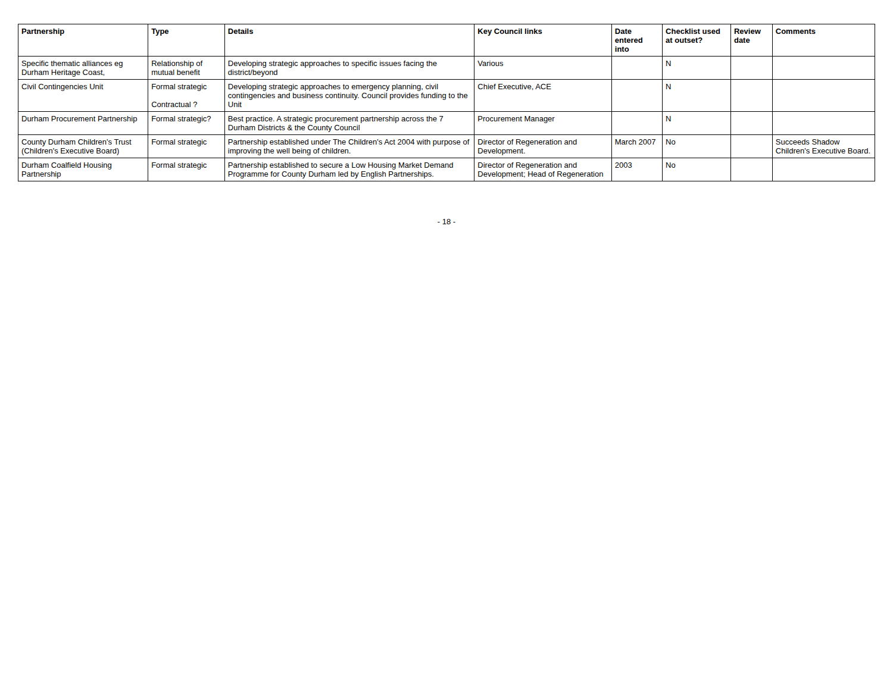| Partnership | Type | Details | Key Council links | Date entered into | Checklist used at outset? | Review date | Comments |
| --- | --- | --- | --- | --- | --- | --- | --- |
| Specific thematic alliances eg Durham Heritage Coast, | Relationship of mutual benefit | Developing strategic approaches to specific issues facing the district/beyond | Various | | N | | |
| Civil Contingencies Unit | Formal strategic Contractual ? | Developing strategic approaches to emergency planning, civil contingencies and business continuity. Council provides funding to the Unit | Chief Executive, ACE | | N | | |
| Durham Procurement Partnership | Formal strategic? | Best practice. A strategic procurement partnership across the 7 Durham Districts & the County Council | Procurement Manager | | N | | |
| County Durham Children's Trust (Children's Executive Board) | Formal strategic | Partnership established under The Children's Act 2004 with purpose of improving the well being of children. | Director of Regeneration and Development. | March 2007 | No | | Succeeds Shadow Children's Executive Board. |
| Durham Coalfield Housing Partnership | Formal strategic | Partnership established to secure a Low Housing Market Demand Programme for County Durham led by English Partnerships. | Director of Regeneration and Development; Head of Regeneration | 2003 | No | | |
- 18 -